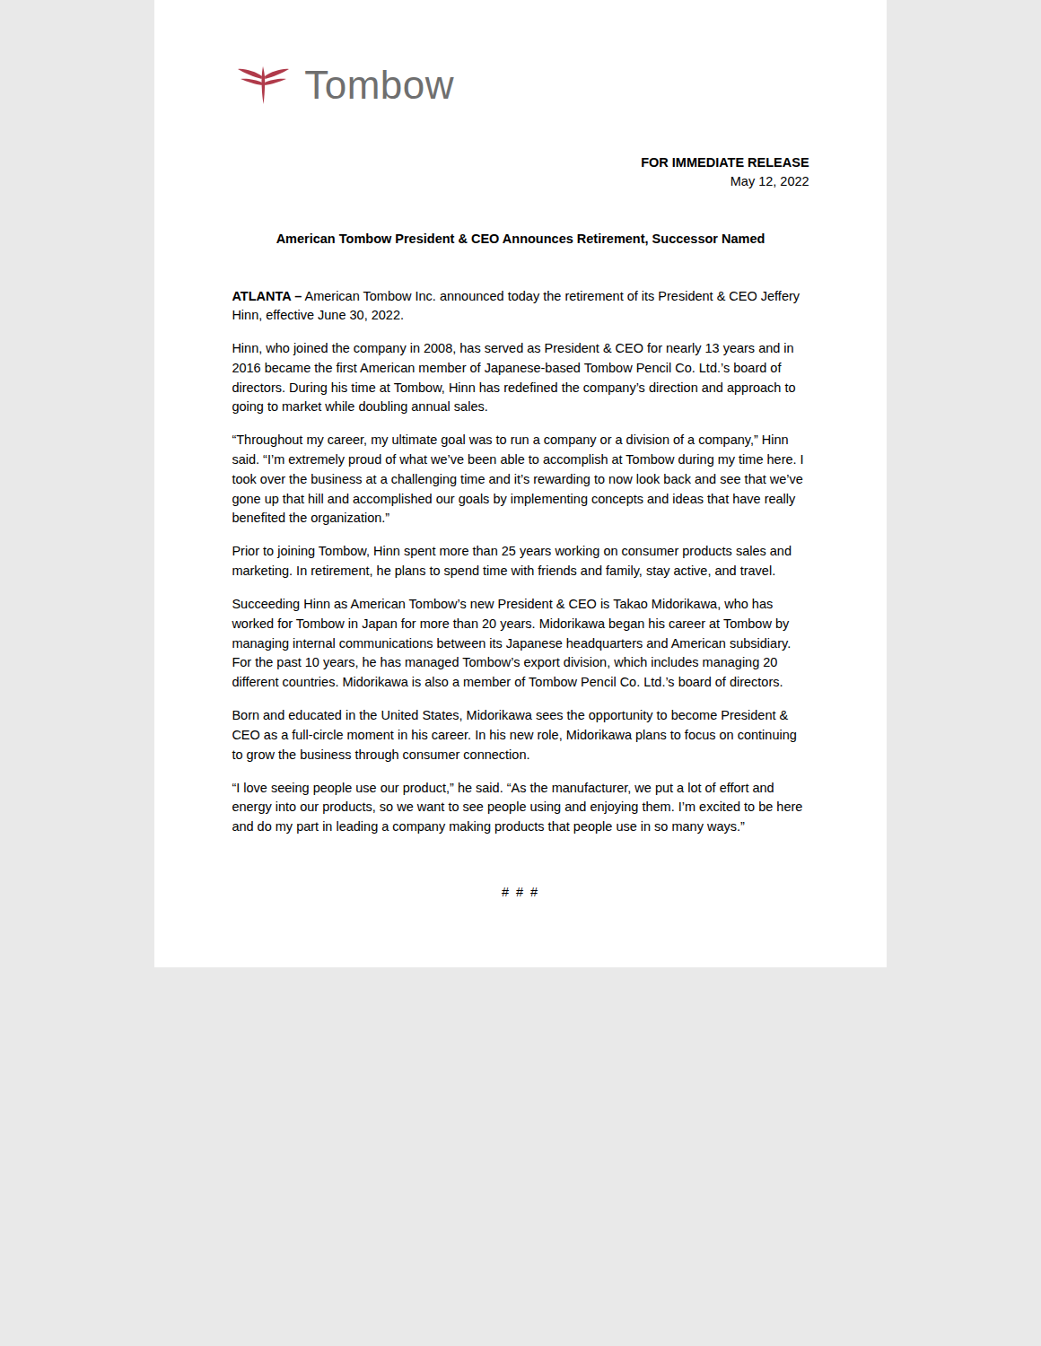Tombow
FOR IMMEDIATE RELEASE
May 12, 2022
American Tombow President & CEO Announces Retirement, Successor Named
ATLANTA – American Tombow Inc. announced today the retirement of its President & CEO Jeffery Hinn, effective June 30, 2022.
Hinn, who joined the company in 2008, has served as President & CEO for nearly 13 years and in 2016 became the first American member of Japanese-based Tombow Pencil Co. Ltd.’s board of directors. During his time at Tombow, Hinn has redefined the company’s direction and approach to going to market while doubling annual sales.
“Throughout my career, my ultimate goal was to run a company or a division of a company,” Hinn said. “I’m extremely proud of what we’ve been able to accomplish at Tombow during my time here. I took over the business at a challenging time and it’s rewarding to now look back and see that we’ve gone up that hill and accomplished our goals by implementing concepts and ideas that have really benefited the organization.”
Prior to joining Tombow, Hinn spent more than 25 years working on consumer products sales and marketing. In retirement, he plans to spend time with friends and family, stay active, and travel.
Succeeding Hinn as American Tombow’s new President & CEO is Takao Midorikawa, who has worked for Tombow in Japan for more than 20 years. Midorikawa began his career at Tombow by managing internal communications between its Japanese headquarters and American subsidiary. For the past 10 years, he has managed Tombow’s export division, which includes managing 20 different countries. Midorikawa is also a member of Tombow Pencil Co. Ltd.’s board of directors.
Born and educated in the United States, Midorikawa sees the opportunity to become President & CEO as a full-circle moment in his career. In his new role, Midorikawa plans to focus on continuing to grow the business through consumer connection.
“I love seeing people use our product,” he said. “As the manufacturer, we put a lot of effort and energy into our products, so we want to see people using and enjoying them. I’m excited to be here and do my part in leading a company making products that people use in so many ways.”
# # #